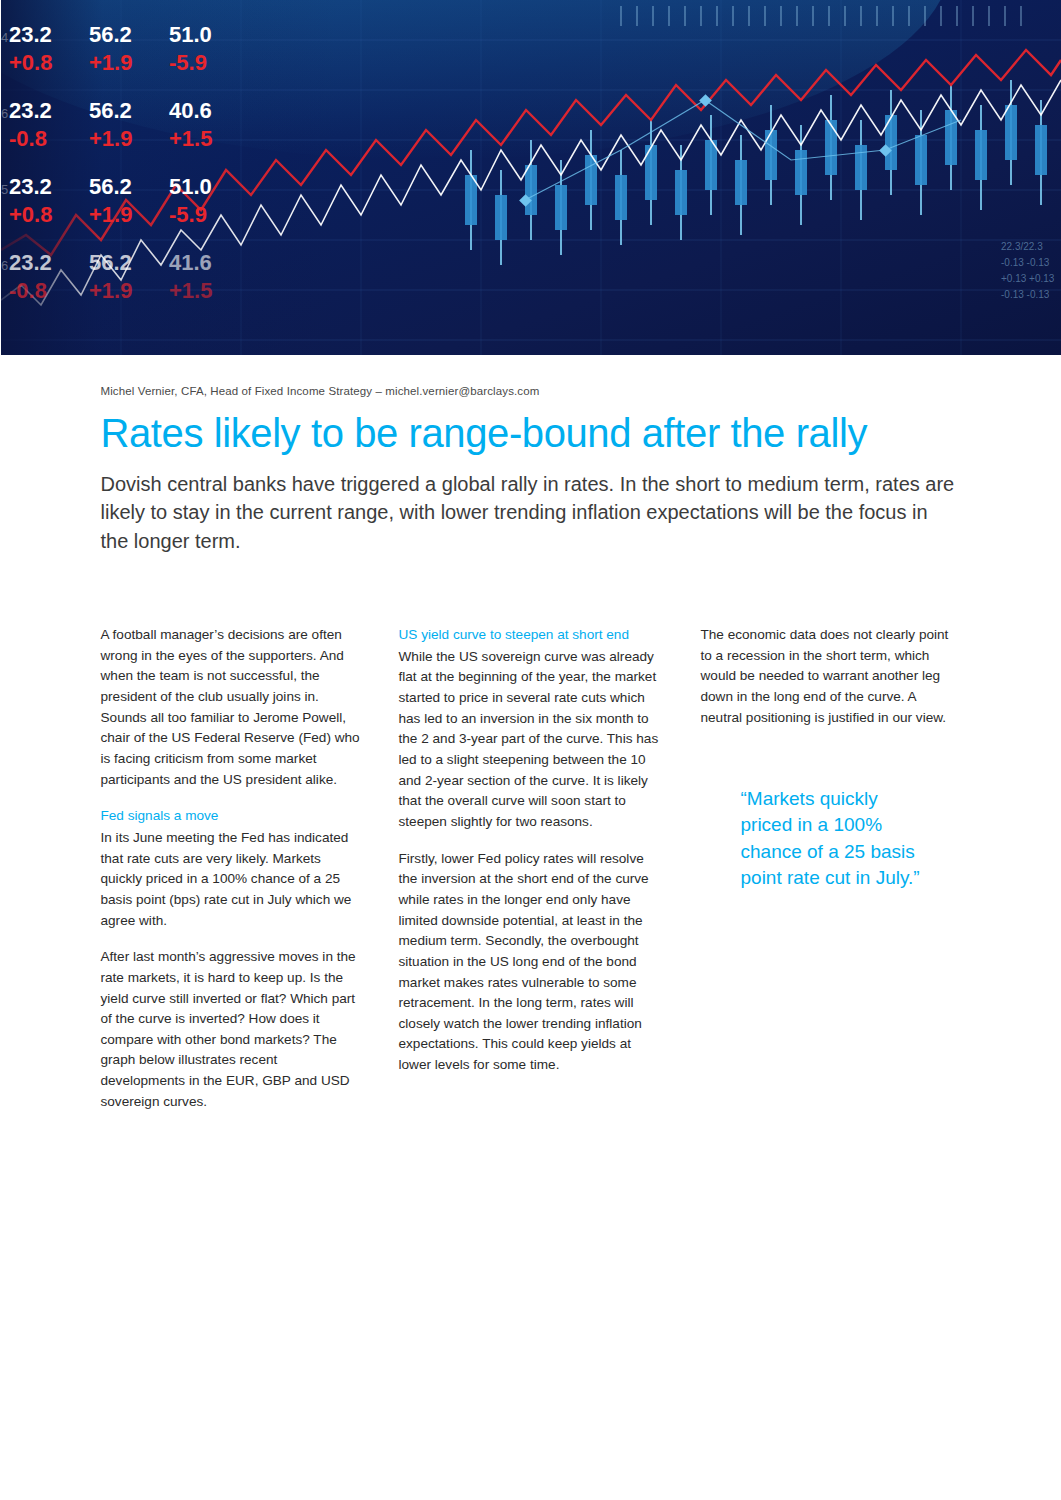23.2 56.2 51.0 +0.8 +1.9 -5.9 23.2 56.2 40.6 -0.8 +1.9 +1.5 23.2 56.2 51.0 +0.8 +1.9 -5.9 23.2 56.2 41.6 -0.8 +1.9 +1.5 4 6 5 6 22.3/22.3 -0.13 -0.13 +0.13 +0.13 -0.13 -0.13
Michel Vernier, CFA, Head of Fixed Income Strategy – michel.vernier@barclays.com
Rates likely to be range-bound after the rally
Dovish central banks have triggered a global rally in rates. In the short to medium term, rates are likely to stay in the current range, with lower trending inflation expectations will be the focus in the longer term.
A football manager’s decisions are often wrong in the eyes of the supporters. And when the team is not successful, the president of the club usually joins in. Sounds all too familiar to Jerome Powell, chair of the US Federal Reserve (Fed) who is facing criticism from some market participants and the US president alike.
Fed signals a move
In its June meeting the Fed has indicated that rate cuts are very likely. Markets quickly priced in a 100% chance of a 25 basis point (bps) rate cut in July which we agree with.
After last month’s aggressive moves in the rate markets, it is hard to keep up. Is the yield curve still inverted or flat? Which part of the curve is inverted? How does it compare with other bond markets? The graph below illustrates recent developments in the EUR, GBP and USD sovereign curves.
US yield curve to steepen at short end
While the US sovereign curve was already flat at the beginning of the year, the market started to price in several rate cuts which has led to an inversion in the six month to the 2 and 3-year part of the curve. This has led to a slight steepening between the 10 and 2-year section of the curve. It is likely that the overall curve will soon start to steepen slightly for two reasons.
Firstly, lower Fed policy rates will resolve the inversion at the short end of the curve while rates in the longer end only have limited downside potential, at least in the medium term. Secondly, the overbought situation in the US long end of the bond market makes rates vulnerable to some retracement. In the long term, rates will closely watch the lower trending inflation expectations. This could keep yields at lower levels for some time.
The economic data does not clearly point to a recession in the short term, which would be needed to warrant another leg down in the long end of the curve. A neutral positioning is justified in our view.
“Markets quickly priced in a 100% chance of a 25 basis point rate cut in July.”